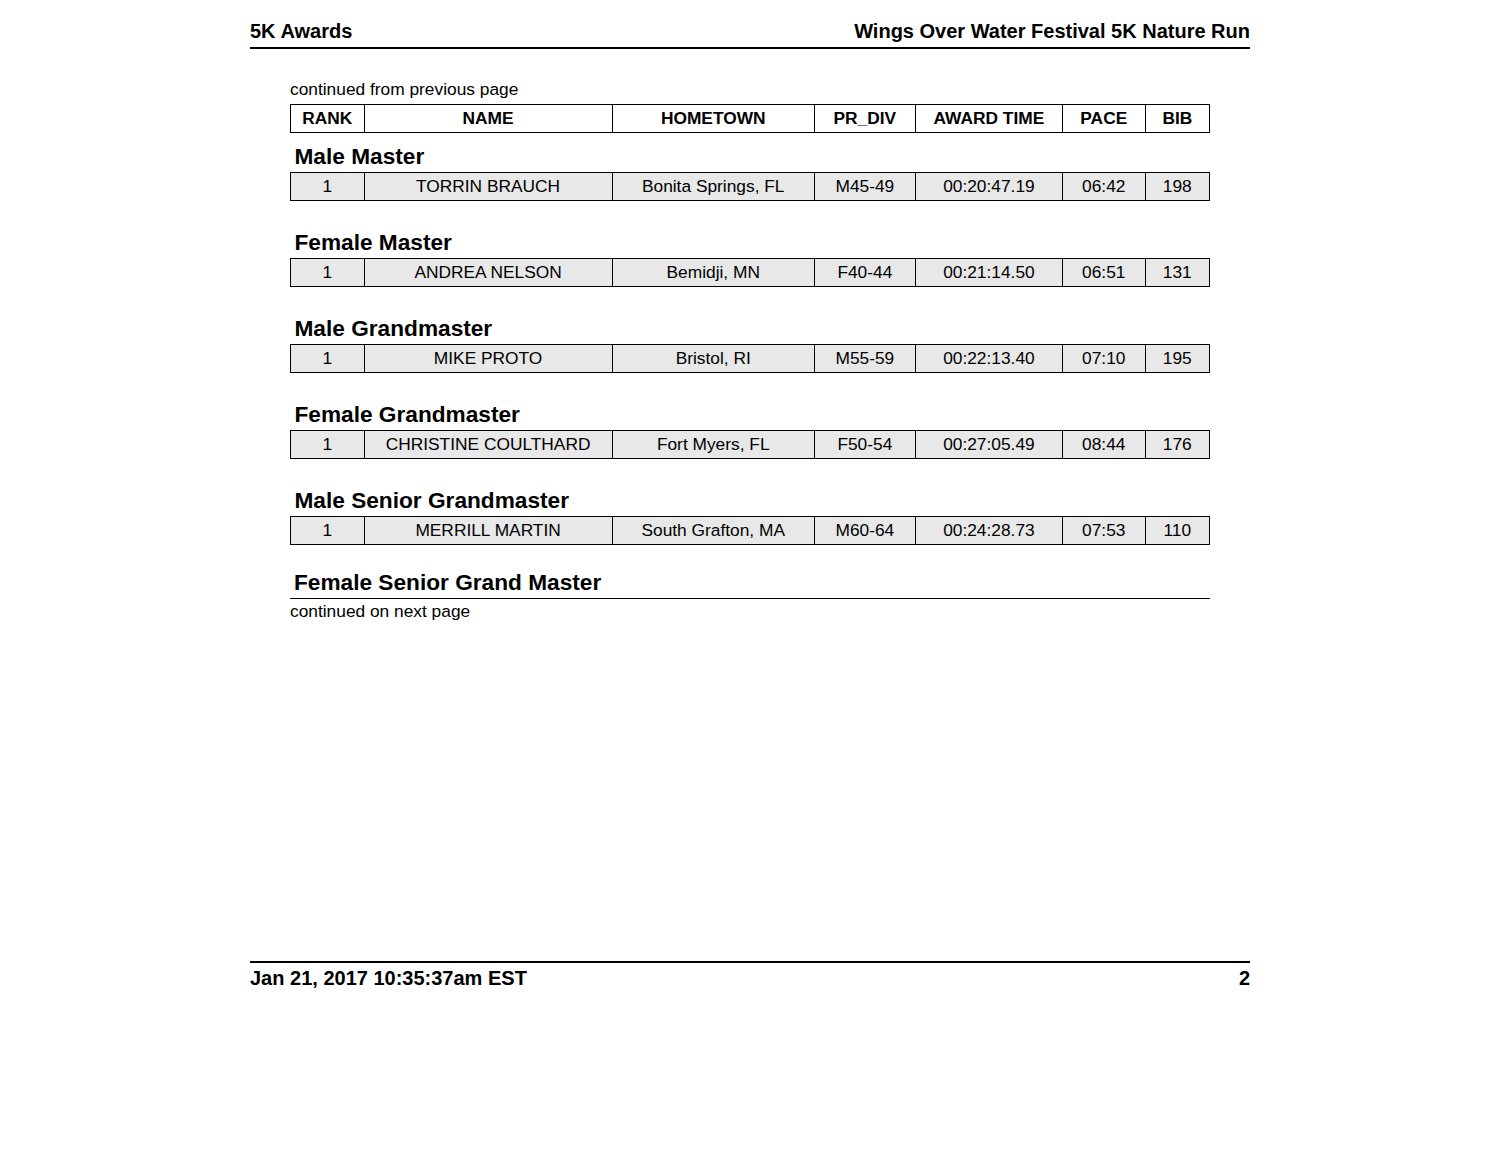5K Awards
Wings Over Water Festival 5K Nature Run
continued from previous page
| RANK | NAME | HOMETOWN | PR_DIV | AWARD TIME | PACE | BIB |
| --- | --- | --- | --- | --- | --- | --- |
| Male Master |
| 1 | TORRIN BRAUCH | Bonita Springs, FL | M45-49 | 00:20:47.19 | 06:42 | 198 |
| Female Master |
| 1 | ANDREA NELSON | Bemidji, MN | F40-44 | 00:21:14.50 | 06:51 | 131 |
| Male Grandmaster |
| 1 | MIKE PROTO | Bristol, RI | M55-59 | 00:22:13.40 | 07:10 | 195 |
| Female Grandmaster |
| 1 | CHRISTINE COULTHARD | Fort Myers, FL | F50-54 | 00:27:05.49 | 08:44 | 176 |
| Male Senior Grandmaster |
| 1 | MERRILL MARTIN | South Grafton, MA | M60-64 | 00:24:28.73 | 07:53 | 110 |
Female Senior Grand Master
continued on next page
Jan 21, 2017 10:35:37am EST
2